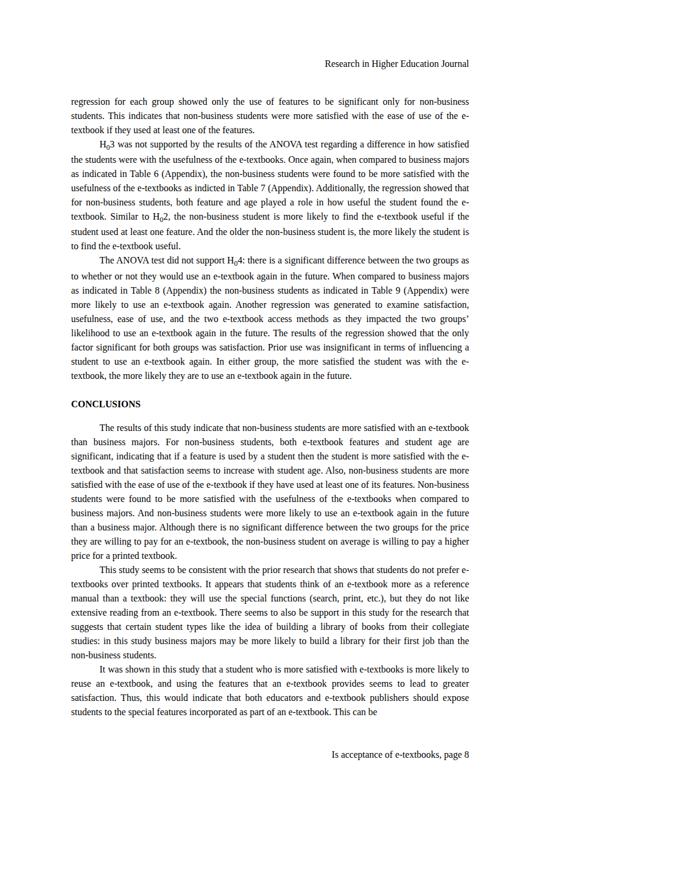Research in Higher Education Journal
regression for each group showed only the use of features to be significant only for non-business students. This indicates that non-business students were more satisfied with the ease of use of the e-textbook if they used at least one of the features.
H03 was not supported by the results of the ANOVA test regarding a difference in how satisfied the students were with the usefulness of the e-textbooks. Once again, when compared to business majors as indicated in Table 6 (Appendix), the non-business students were found to be more satisfied with the usefulness of the e-textbooks as indicted in Table 7 (Appendix). Additionally, the regression showed that for non-business students, both feature and age played a role in how useful the student found the e-textbook. Similar to H02, the non-business student is more likely to find the e-textbook useful if the student used at least one feature. And the older the non-business student is, the more likely the student is to find the e-textbook useful.
The ANOVA test did not support H04: there is a significant difference between the two groups as to whether or not they would use an e-textbook again in the future. When compared to business majors as indicated in Table 8 (Appendix) the non-business students as indicated in Table 9 (Appendix) were more likely to use an e-textbook again. Another regression was generated to examine satisfaction, usefulness, ease of use, and the two e-textbook access methods as they impacted the two groups’ likelihood to use an e-textbook again in the future. The results of the regression showed that the only factor significant for both groups was satisfaction. Prior use was insignificant in terms of influencing a student to use an e-textbook again. In either group, the more satisfied the student was with the e-textbook, the more likely they are to use an e-textbook again in the future.
CONCLUSIONS
The results of this study indicate that non-business students are more satisfied with an e-textbook than business majors. For non-business students, both e-textbook features and student age are significant, indicating that if a feature is used by a student then the student is more satisfied with the e-textbook and that satisfaction seems to increase with student age. Also, non-business students are more satisfied with the ease of use of the e-textbook if they have used at least one of its features. Non-business students were found to be more satisfied with the usefulness of the e-textbooks when compared to business majors. And non-business students were more likely to use an e-textbook again in the future than a business major. Although there is no significant difference between the two groups for the price they are willing to pay for an e-textbook, the non-business student on average is willing to pay a higher price for a printed textbook.
This study seems to be consistent with the prior research that shows that students do not prefer e-textbooks over printed textbooks. It appears that students think of an e-textbook more as a reference manual than a textbook: they will use the special functions (search, print, etc.), but they do not like extensive reading from an e-textbook. There seems to also be support in this study for the research that suggests that certain student types like the idea of building a library of books from their collegiate studies: in this study business majors may be more likely to build a library for their first job than the non-business students.
It was shown in this study that a student who is more satisfied with e-textbooks is more likely to reuse an e-textbook, and using the features that an e-textbook provides seems to lead to greater satisfaction. Thus, this would indicate that both educators and e-textbook publishers should expose students to the special features incorporated as part of an e-textbook. This can be
Is acceptance of e-textbooks, page 8